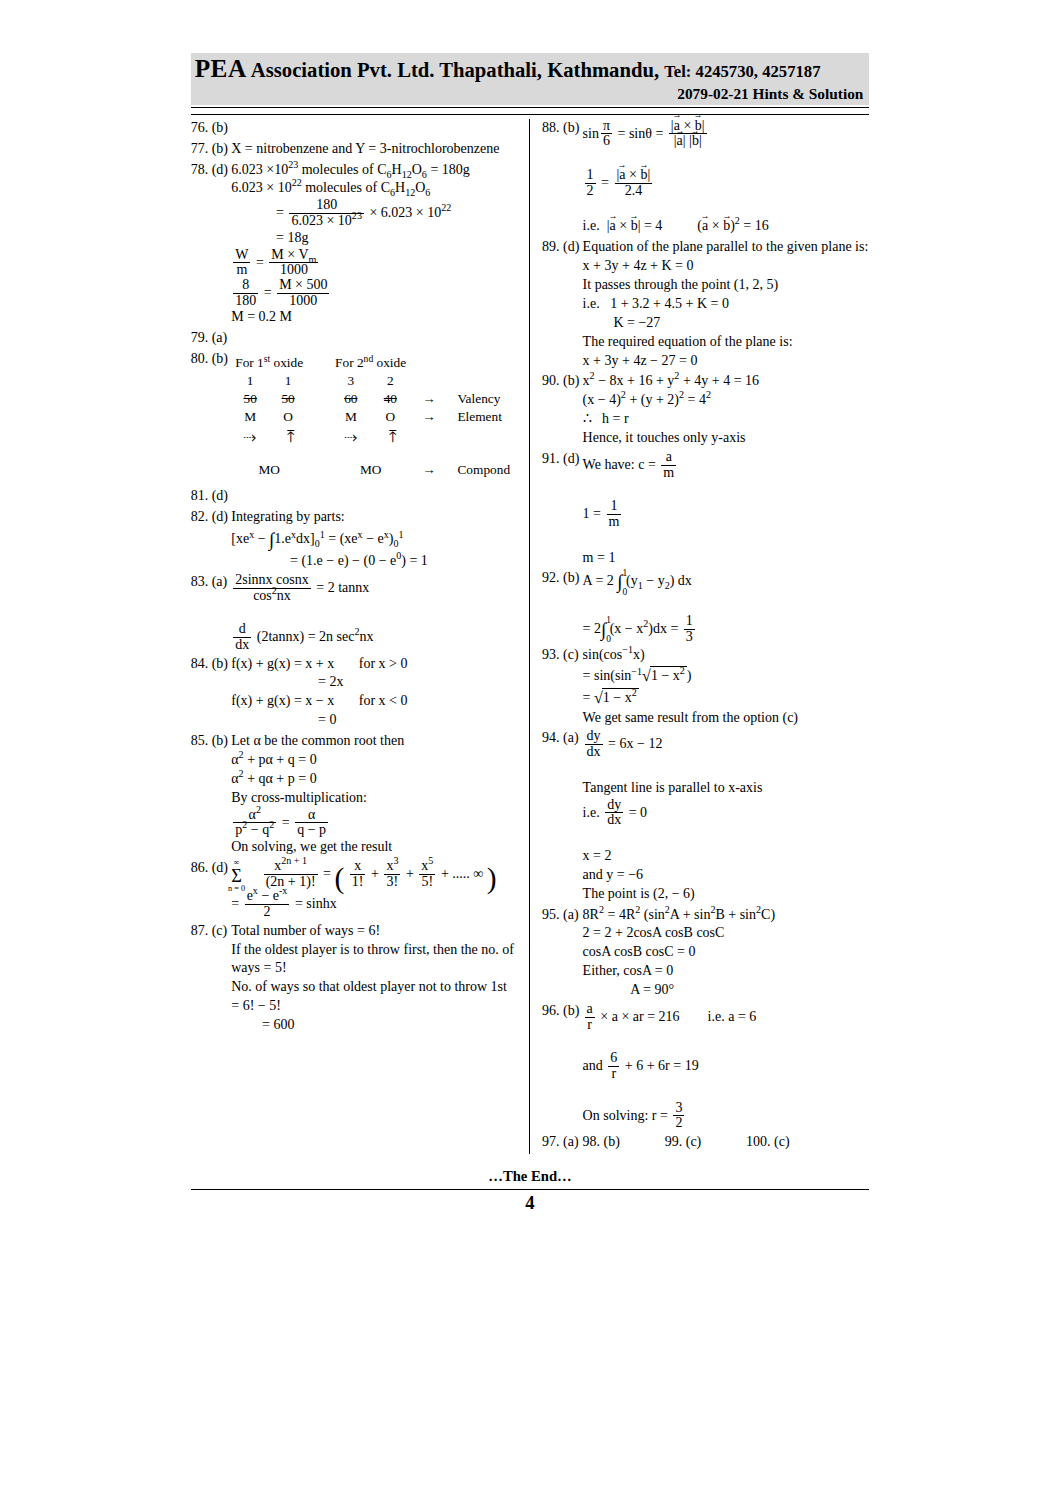PEA Association Pvt. Ltd. Thapathali, Kathmandu, Tel: 4245730, 4257187
2079-02-21 Hints & Solution
76. (b)
77. (b) X = nitrobenzene and Y = 3-nitrochlorobenzene
78. (d) 6.023 ×1023 molecules of C6H12O6 = 180g
6.023 × 1022 molecules of C6H12O6
= 1806.023 × 1023 × 6.023 × 1022
= 18g
Wm = M × Vm 1000
8180 = M × 5001000
M = 0.2 M
79. (a)
80. (b)
| For 1 st oxide | | For 2 nd oxide | | |
| 1 | 1 | | 3 | 2 | | |
| 50 | 50 | | 60 | 40 | → | Valency |
| M | O | | M | O | → | Element |
| ⤑ ⤒ | | ⤑ ⤒ | | |
| MO | | MO | → | Compond |
81. (d)
82. (d) Integrating by parts:
[xex − ∫1.exdx]01 = (xex − ex)01
= (1.e − e) − (0 − e0) = 1
83. (a) 2sinnx cosnx cos2nx = 2 tannx
ddx (2tannx) = 2n sec2nx
84. (b) f(x) + g(x) = x + x for x > 0
= 2x
f(x) + g(x) = x − x for x < 0
= 0
85. (b) Let α be the common root then
α2 + pα + q = 0
α2 + qα + p = 0
By cross-multiplication:
α2 p2 − q2 = αq − p
On solving, we get the result
86. (d) Σ∞n = 0 x2n + 1(2n + 1)! = ( x 1! + x33! + x55! + ..... ∞ )
= ex − e-x 2 = sinhx
87. (c) Total number of ways = 6!
If the oldest player is to throw first, then the no. of ways = 5!
No. of ways so that oldest player not to throw 1st
= 6! − 5!
= 600
88. (b) sinπ 6 = sinθ = |a × b||a| |b|
12 = |a × b|2.4
i.e. |a × b| = 4 (a × b)2 = 16
89. (d) Equation of the plane parallel to the given plane is:
x + 3y + 4z + K = 0
It passes through the point (1, 2, 5)
i.e. 1 + 3.2 + 4.5 + K = 0
K = −27
The required equation of the plane is:
x + 3y + 4z − 27 = 0
90. (b) x2 − 8x + 16 + y2 + 4y + 4 = 16
(x − 4)2 + (y + 2)2 = 42
∴ h = r
Hence, it touches only y-axis
91. (d) We have: c = am
1 = 1 m
m = 1
92. (b) A = 2 ∫10 (y1 − y2) dx
= 2∫10 (x − x2)dx = 13
93. (c) sin(cos−1x)
= sin(sin−1√1 − x2)
= √1 − x2
We get same result from the option (c)
94. (a) dy dx = 6x − 12
Tangent line is parallel to x-axis
i.e. dy dx = 0
x = 2
and y = −6
The point is (2, − 6)
95. (a) 8R2 = 4R2 (sin2A + sin2B + sin2C)
2 = 2 + 2cosA cosB cosC
cosA cosB cosC = 0
Either, cosA = 0
A = 90°
96. (b) ar × a × ar = 216 i.e. a = 6
and 6 r + 6 + 6r = 19
On solving: r = 32
97. (a) 98. (b) 99. (c) 100. (c)
…The End…
4